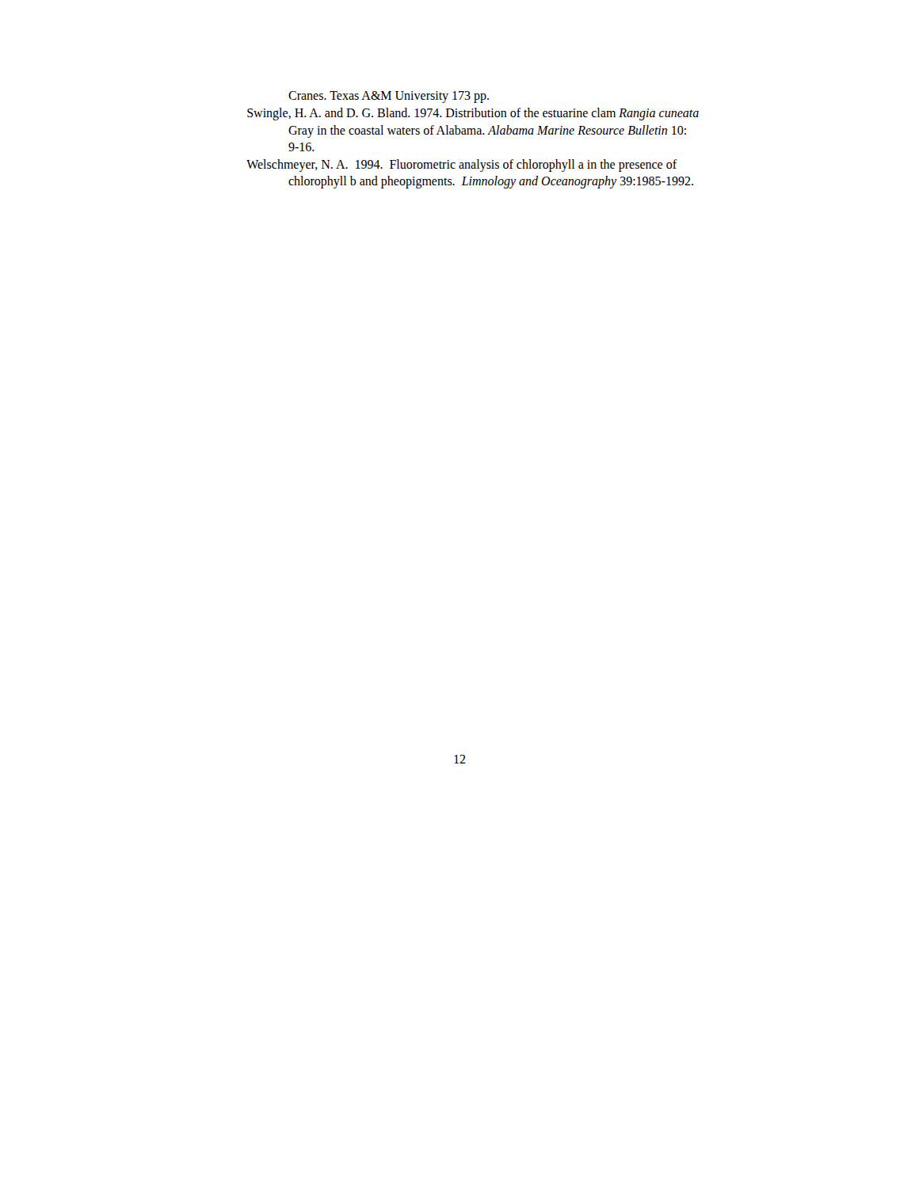Cranes. Texas A&M University 173 pp.
Swingle, H. A. and D. G. Bland. 1974. Distribution of the estuarine clam Rangia cuneata Gray in the coastal waters of Alabama. Alabama Marine Resource Bulletin 10: 9-16.
Welschmeyer, N. A. 1994. Fluorometric analysis of chlorophyll a in the presence of chlorophyll b and pheopigments. Limnology and Oceanography 39:1985-1992.
12